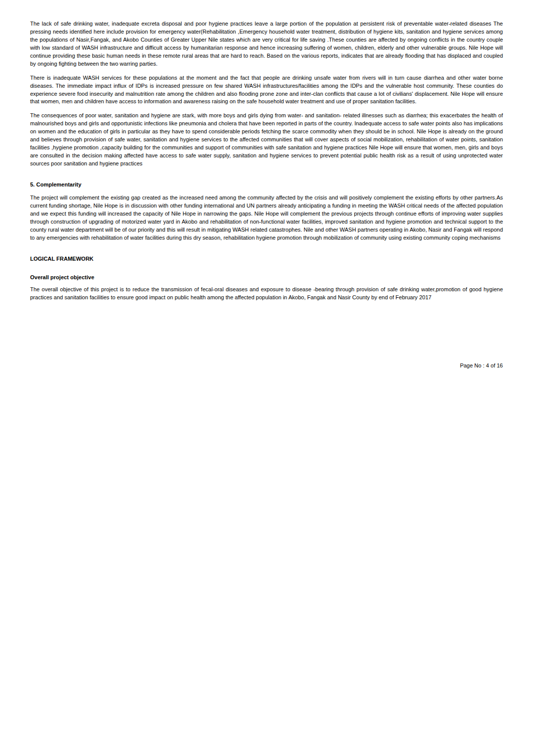The lack of safe drinking water, inadequate excreta disposal and poor hygiene practices leave a large portion of the population at persistent risk of preventable water-related diseases The pressing needs identified here include provision for emergency water(Rehabilitation ,Emergency household water treatment, distribution of hygiene kits, sanitation and hygiene services among the populations of Nasir,Fangak, and Akobo Counties of Greater Upper Nile states which are very critical for life saving .These counties are affected by ongoing conflicts in the country couple with low standard of WASH infrastructure and difficult access by humanitarian response and hence increasing suffering of women, children, elderly and other vulnerable groups. Nile Hope will continue providing these basic human needs in these remote rural areas that are hard to reach. Based on the various reports, indicates that are already flooding that has displaced and coupled by ongoing fighting between the two warring parties.
There is inadequate WASH services for these populations at the moment and the fact that people are drinking unsafe water from rivers will in turn cause diarrhea and other water borne diseases. The immediate impact influx of IDPs is increased pressure on few shared WASH infrastructures/facilities among the IDPs and the vulnerable host community. These counties do experience severe food insecurity and malnutrition rate among the children and also flooding prone zone and inter-clan conflicts that cause a lot of civilians' displacement. Nile Hope will ensure that women, men and children have access to information and awareness raising on the safe household water treatment and use of proper sanitation facilities.
The consequences of poor water, sanitation and hygiene are stark, with more boys and girls dying from water- and sanitation- related illnesses such as diarrhea; this exacerbates the health of malnourished boys and girls and opportunistic infections like pneumonia and cholera that have been reported in parts of the country. Inadequate access to safe water points also has implications on women and the education of girls in particular as they have to spend considerable periods fetching the scarce commodity when they should be in school. Nile Hope is already on the ground and believes through provision of safe water, sanitation and hygiene services to the affected communities that will cover aspects of social mobilization, rehabilitation of water points, sanitation facilities ,hygiene promotion ,capacity building for the communities and support of communities with safe sanitation and hygiene practices Nile Hope will ensure that women, men, girls and boys are consulted in the decision making affected have access to safe water supply, sanitation and hygiene services to prevent potential public health risk as a result of using unprotected water sources poor sanitation and hygiene practices
5. Complementarity
The project will complement the existing gap created as the increased need among the community affected by the crisis and will positively complement the existing efforts by other partners.As current funding shortage, Nile Hope is in discussion with other funding international and UN partners already anticipating a funding in meeting the WASH critical needs of the affected population and we expect this funding will increased the capacity of Nile Hope in narrowing the gaps. Nile Hope will complement the previous projects through continue efforts of improving water supplies through construction of upgrading of motorized water yard in Akobo and rehabilitation of non-functional water facilities, improved sanitation and hygiene promotion and technical support to the county rural water department will be of our priority and this will result in mitigating WASH related catastrophes. Nile and other WASH partners operating in Akobo, Nasir and Fangak will respond to any emergencies with rehabilitation of water facilities during this dry season, rehabilitation hygiene promotion through mobilization of community using existing community coping mechanisms
LOGICAL FRAMEWORK
Overall project objective
The overall objective of this project is to reduce the transmission of fecal-oral diseases and exposure to disease -bearing through provision of safe drinking water,promotion of good hygiene practices and sanitation facilities to ensure good impact on public health among the affected population in Akobo, Fangak and Nasir County by end of February 2017
Page No : 4 of 16